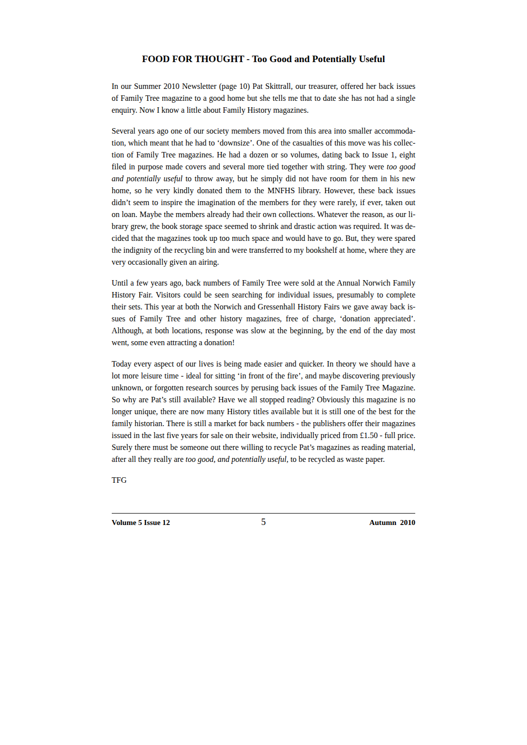FOOD FOR THOUGHT - Too Good and Potentially Useful
In our Summer 2010 Newsletter (page 10) Pat Skittrall, our treasurer, offered her back issues of Family Tree magazine to a good home but she tells me that to date she has not had a single enquiry. Now I know a little about Family History magazines.
Several years ago one of our society members moved from this area into smaller accommodation, which meant that he had to ‘downsize’. One of the casualties of this move was his collection of Family Tree magazines. He had a dozen or so volumes, dating back to Issue 1, eight filed in purpose made covers and several more tied together with string. They were too good and potentially useful to throw away, but he simply did not have room for them in his new home, so he very kindly donated them to the MNFHS library. However, these back issues didn’t seem to inspire the imagination of the members for they were rarely, if ever, taken out on loan. Maybe the members already had their own collections. Whatever the reason, as our library grew, the book storage space seemed to shrink and drastic action was required. It was decided that the magazines took up too much space and would have to go. But, they were spared the indignity of the recycling bin and were transferred to my bookshelf at home, where they are very occasionally given an airing.
Until a few years ago, back numbers of Family Tree were sold at the Annual Norwich Family History Fair. Visitors could be seen searching for individual issues, presumably to complete their sets. This year at both the Norwich and Gressenhall History Fairs we gave away back issues of Family Tree and other history magazines, free of charge, ‘donation appreciated’. Although, at both locations, response was slow at the beginning, by the end of the day most went, some even attracting a donation!
Today every aspect of our lives is being made easier and quicker. In theory we should have a lot more leisure time - ideal for sitting ‘in front of the fire’, and maybe discovering previously unknown, or forgotten research sources by perusing back issues of the Family Tree Magazine. So why are Pat’s still available? Have we all stopped reading? Obviously this magazine is no longer unique, there are now many History titles available but it is still one of the best for the family historian. There is still a market for back numbers - the publishers offer their magazines issued in the last five years for sale on their website, individually priced from £1.50 - full price. Surely there must be someone out there willing to recycle Pat’s magazines as reading material, after all they really are too good, and potentially useful, to be recycled as waste paper.
TFG
Volume 5 Issue 12 5 Autumn 2010